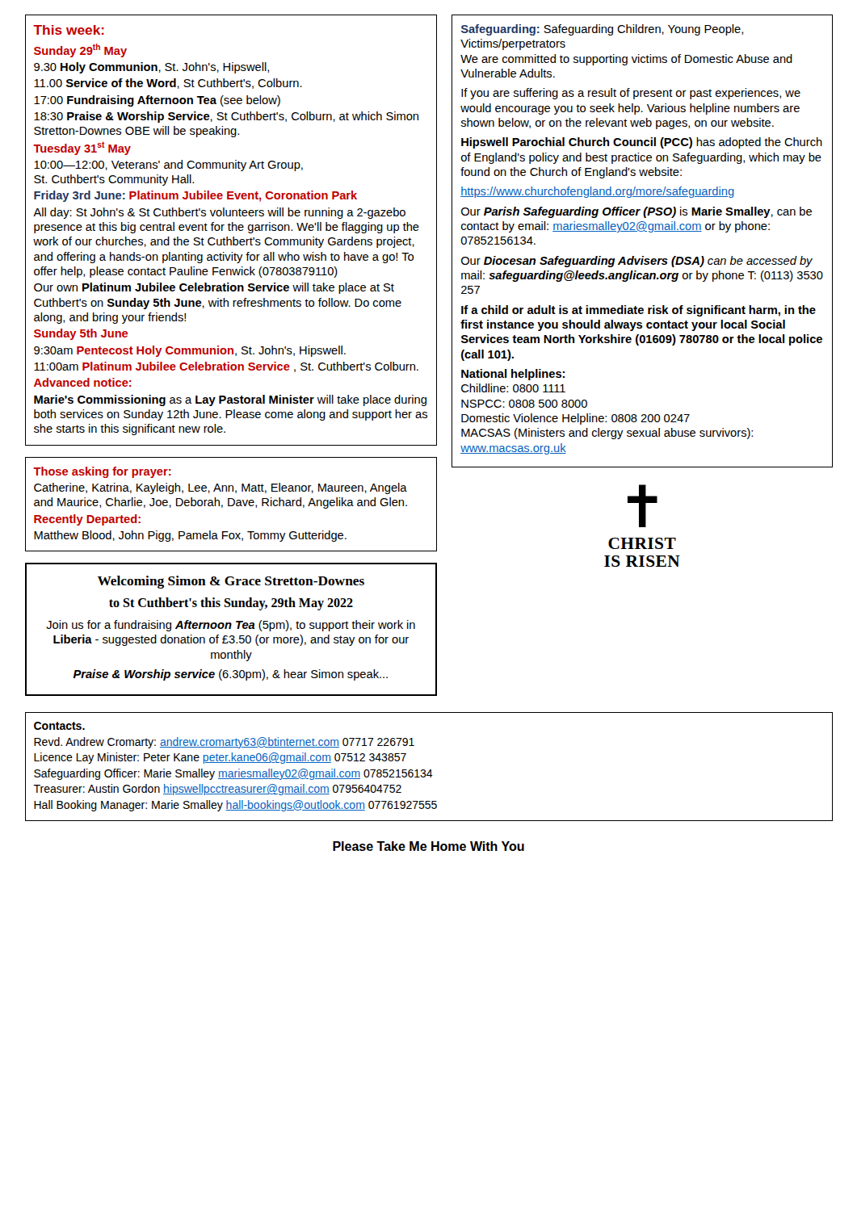This week:
Sunday 29th May
9.30 Holy Communion, St. John's, Hipswell,
11.00 Service of the Word, St Cuthbert's, Colburn.
17:00 Fundraising Afternoon Tea (see below)
18:30 Praise & Worship Service, St Cuthbert's, Colburn, at which Simon Stretton-Downes OBE will be speaking.
Tuesday 31st May
10:00—12:00, Veterans' and Community Art Group,
St. Cuthbert's Community Hall.
Friday 3rd June: Platinum Jubilee Event, Coronation Park
All day: St John's & St Cuthbert's volunteers will be running a 2-gazebo presence at this big central event for the garrison. We'll be flagging up the work of our churches, and the St Cuthbert's Community Gardens project, and offering a hands-on planting activity for all who wish to have a go! To offer help, please contact Pauline Fenwick (07803879110)
Our own Platinum Jubilee Celebration Service will take place at St Cuthbert's on Sunday 5th June, with refreshments to follow. Do come along, and bring your friends!
Sunday 5th June
9:30am Pentecost Holy Communion, St. John's, Hipswell.
11:00am Platinum Jubilee Celebration Service , St. Cuthbert's Colburn.
Advanced notice:
Marie's Commissioning as a Lay Pastoral Minister will take place during both services on Sunday 12th June. Please come along and support her as she starts in this significant new role.
Those asking for prayer:
Catherine, Katrina, Kayleigh, Lee, Ann, Matt, Eleanor, Maureen, Angela and Maurice, Charlie, Joe, Deborah, Dave, Richard, Angelika and Glen.
Recently Departed:
Matthew Blood, John Pigg, Pamela Fox, Tommy Gutteridge.
Welcoming Simon & Grace Stretton-Downes
to St Cuthbert's this Sunday, 29th May 2022
Join us for a fundraising Afternoon Tea (5pm), to support their work in Liberia - suggested donation of £3.50 (or more), and stay on for our monthly
Praise & Worship service (6.30pm), & hear Simon speak...
Safeguarding: Safeguarding Children, Young People, Victims/perpetrators
We are committed to supporting victims of Domestic Abuse and Vulnerable Adults.
If you are suffering as a result of present or past experiences, we would encourage you to seek help. Various helpline numbers are shown below, or on the relevant web pages, on our website.
Hipswell Parochial Church Council (PCC) has adopted the Church of England's policy and best practice on Safeguarding, which may be found on the Church of England's website:
https://www.churchofengland.org/more/safeguarding
Our Parish Safeguarding Officer (PSO) is Marie Smalley, can be contact by email: mariesmalley02@gmail.com or by phone: 07852156134.
Our Diocesan Safeguarding Advisers (DSA) can be accessed by mail: safeguarding@leeds.anglican.org or by phone T: (0113) 3530 257
If a child or adult is at immediate risk of significant harm, in the first instance you should always contact your local Social Services team North Yorkshire (01609) 780780 or the local police (call 101).
National helplines:
Childline: 0800 1111
NSPCC: 0808 500 8000
Domestic Violence Helpline: 0808 200 0247
MACSAS (Ministers and clergy sexual abuse survivors): www.macsas.org.uk
✝ CHRIST
IS RISEN
Contacts.
Revd. Andrew Cromarty: andrew.cromarty63@btinternet.com 07717 226791
Licence Lay Minister: Peter Kane peter.kane06@gmail.com 07512 343857
Safeguarding Officer: Marie Smalley mariesmalley02@gmail.com 07852156134
Treasurer: Austin Gordon hipswellpcctreasurer@gmail.com 07956404752
Hall Booking Manager: Marie Smalley hall-bookings@outlook.com 07761927555
Please Take Me Home With You